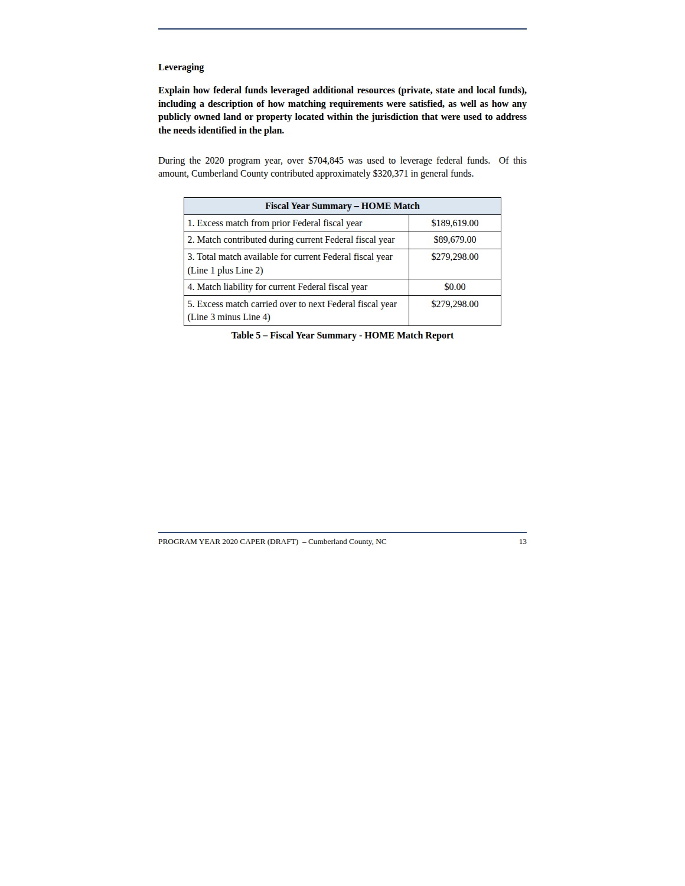Leveraging
Explain how federal funds leveraged additional resources (private, state and local funds), including a description of how matching requirements were satisfied, as well as how any publicly owned land or property located within the jurisdiction that were used to address the needs identified in the plan.
During the 2020 program year, over $704,845 was used to leverage federal funds. Of this amount, Cumberland County contributed approximately $320,371 in general funds.
| Fiscal Year Summary – HOME Match |
| --- |
| 1. Excess match from prior Federal fiscal year | $189,619.00 |
| 2. Match contributed during current Federal fiscal year | $89,679.00 |
| 3. Total match available for current Federal fiscal year (Line 1 plus Line 2) | $279,298.00 |
| 4. Match liability for current Federal fiscal year | $0.00 |
| 5. Excess match carried over to next Federal fiscal year (Line 3 minus Line 4) | $279,298.00 |
Table 5 – Fiscal Year Summary - HOME Match Report
PROGRAM YEAR 2020 CAPER (DRAFT) – Cumberland County, NC 13